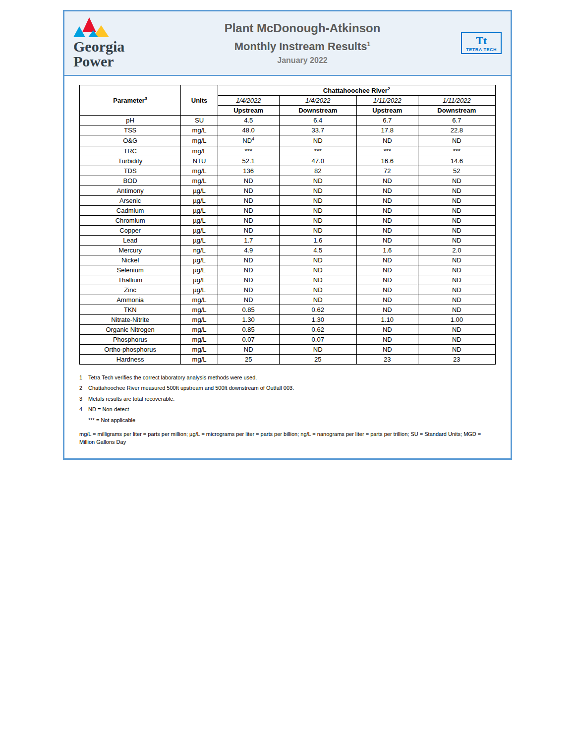Georgia Power
Plant McDonough-Atkinson
Monthly Instream Results1
January 2022
Tt
TETRA TECH
| Parameter 3 | Units | Chattahoochee River 2 |
| --- | --- | --- |
| 1/4/2022 | 1/4/2022 | 1/11/2022 | 1/11/2022 |
| Upstream | Downstream | Upstream | Downstream |
| pH | SU | 4.5 | 6.4 | 6.7 | 6.7 |
| TSS | mg/L | 48.0 | 33.7 | 17.8 | 22.8 |
| O&G | mg/L | ND 4 | ND | ND | ND |
| TRC | mg/L | *** | *** | *** | *** |
| Turbidity | NTU | 52.1 | 47.0 | 16.6 | 14.6 |
| TDS | mg/L | 136 | 82 | 72 | 52 |
| BOD | mg/L | ND | ND | ND | ND |
| Antimony | µg/L | ND | ND | ND | ND |
| Arsenic | µg/L | ND | ND | ND | ND |
| Cadmium | µg/L | ND | ND | ND | ND |
| Chromium | µg/L | ND | ND | ND | ND |
| Copper | µg/L | ND | ND | ND | ND |
| Lead | µg/L | 1.7 | 1.6 | ND | ND |
| Mercury | ng/L | 4.9 | 4.5 | 1.6 | 2.0 |
| Nickel | µg/L | ND | ND | ND | ND |
| Selenium | µg/L | ND | ND | ND | ND |
| Thallium | µg/L | ND | ND | ND | ND |
| Zinc | µg/L | ND | ND | ND | ND |
| Ammonia | mg/L | ND | ND | ND | ND |
| TKN | mg/L | 0.85 | 0.62 | ND | ND |
| Nitrate-Nitrite | mg/L | 1.30 | 1.30 | 1.10 | 1.00 |
| Organic Nitrogen | mg/L | 0.85 | 0.62 | ND | ND |
| Phosphorus | mg/L | 0.07 | 0.07 | ND | ND |
| Ortho-phosphorus | mg/L | ND | ND | ND | ND |
| Hardness | mg/L | 25 | 25 | 23 | 23 |
1 Tetra Tech verifies the correct laboratory analysis methods were used.
2 Chattahoochee River measured 500ft upstream and 500ft downstream of Outfall 003.
3 Metals results are total recoverable.
4 ND = Non-detect
*** = Not applicable
mg/L = milligrams per liter = parts per million; µg/L = micrograms per liter = parts per billion; ng/L = nanograms per liter = parts per trillion; SU = Standard Units; MGD = Million Gallons Day